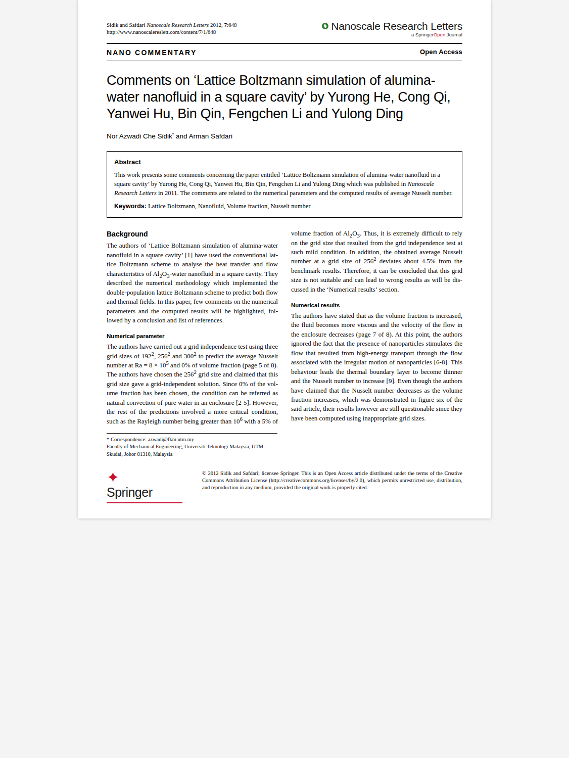Sidik and Safdari Nanoscale Research Letters 2012, 7:648
http://www.nanoscalereslett.com/content/7/1/648
Nanoscale Research Letters
a SpringerOpen Journal
NANO COMMENTARY
Open Access
Comments on ‘Lattice Boltzmann simulation of alumina-water nanofluid in a square cavity’ by Yurong He, Cong Qi, Yanwei Hu, Bin Qin, Fengchen Li and Yulong Ding
Nor Azwadi Che Sidik* and Arman Safdari
Abstract
This work presents some comments concerning the paper entitled ‘Lattice Boltzmann simulation of alumina-water nanofluid in a square cavity’ by Yurong He, Cong Qi, Yanwei Hu, Bin Qin, Fengchen Li and Yulong Ding which was published in Nanoscale Research Letters in 2011. The comments are related to the numerical parameters and the computed results of average Nusselt number.
Keywords: Lattice Boltzmann, Nanofluid, Volume fraction, Nusselt number
Background
The authors of ‘Lattice Boltzmann simulation of alumina-water nanofluid in a square cavity’ [1] have used the conventional lattice Boltzmann scheme to analyse the heat transfer and flow characteristics of Al2O3-water nanofluid in a square cavity. They described the numerical methodology which implemented the double-population lattice Boltzmann scheme to predict both flow and thermal fields. In this paper, few comments on the numerical parameters and the computed results will be highlighted, followed by a conclusion and list of references.
Numerical parameter
The authors have carried out a grid independence test using three grid sizes of 1922, 2562 and 3002 to predict the average Nusselt number at Ra = 8 × 105 and 0% of volume fraction (page 5 of 8). The authors have chosen the 2562 grid size and claimed that this grid size gave a grid-independent solution. Since 0% of the volume fraction has been chosen, the condition can be referred as natural convection of pure water in an enclosure [2-5]. However, the rest of the predictions involved a more critical condition, such as the Rayleigh number being greater than 106 with a 5% of volume fraction of Al2O3. Thus, it is extremely difficult to rely on the grid size that resulted from the grid independence test at such mild condition. In addition, the obtained average Nusselt number at a grid size of 2562 deviates about 4.5% from the benchmark results. Therefore, it can be concluded that this grid size is not suitable and can lead to wrong results as will be discussed in the ‘Numerical results’ section.
Numerical results
The authors have stated that as the volume fraction is increased, the fluid becomes more viscous and the velocity of the flow in the enclosure decreases (page 7 of 8). At this point, the authors ignored the fact that the presence of nanoparticles stimulates the flow that resulted from high-energy transport through the flow associated with the irregular motion of nanoparticles [6-8]. This behaviour leads the thermal boundary layer to become thinner and the Nusselt number to increase [9]. Even though the authors have claimed that the Nusselt number decreases as the volume fraction increases, which was demonstrated in figure six of the said article, their results however are still questionable since they have been computed using inappropriate grid sizes.
* Correspondence: azwadi@fkm.utm.my
Faculty of Mechanical Engineering, Universiti Teknologi Malaysia, UTM Skudai, Johor 81310, Malaysia
✦
Springer
© 2012 Sidik and Safdari; licensee Springer. This is an Open Access article distributed under the terms of the Creative Commons Attribution License (http://creativecommons.org/licenses/by/2.0), which permits unrestricted use, distribution, and reproduction in any medium, provided the original work is properly cited.